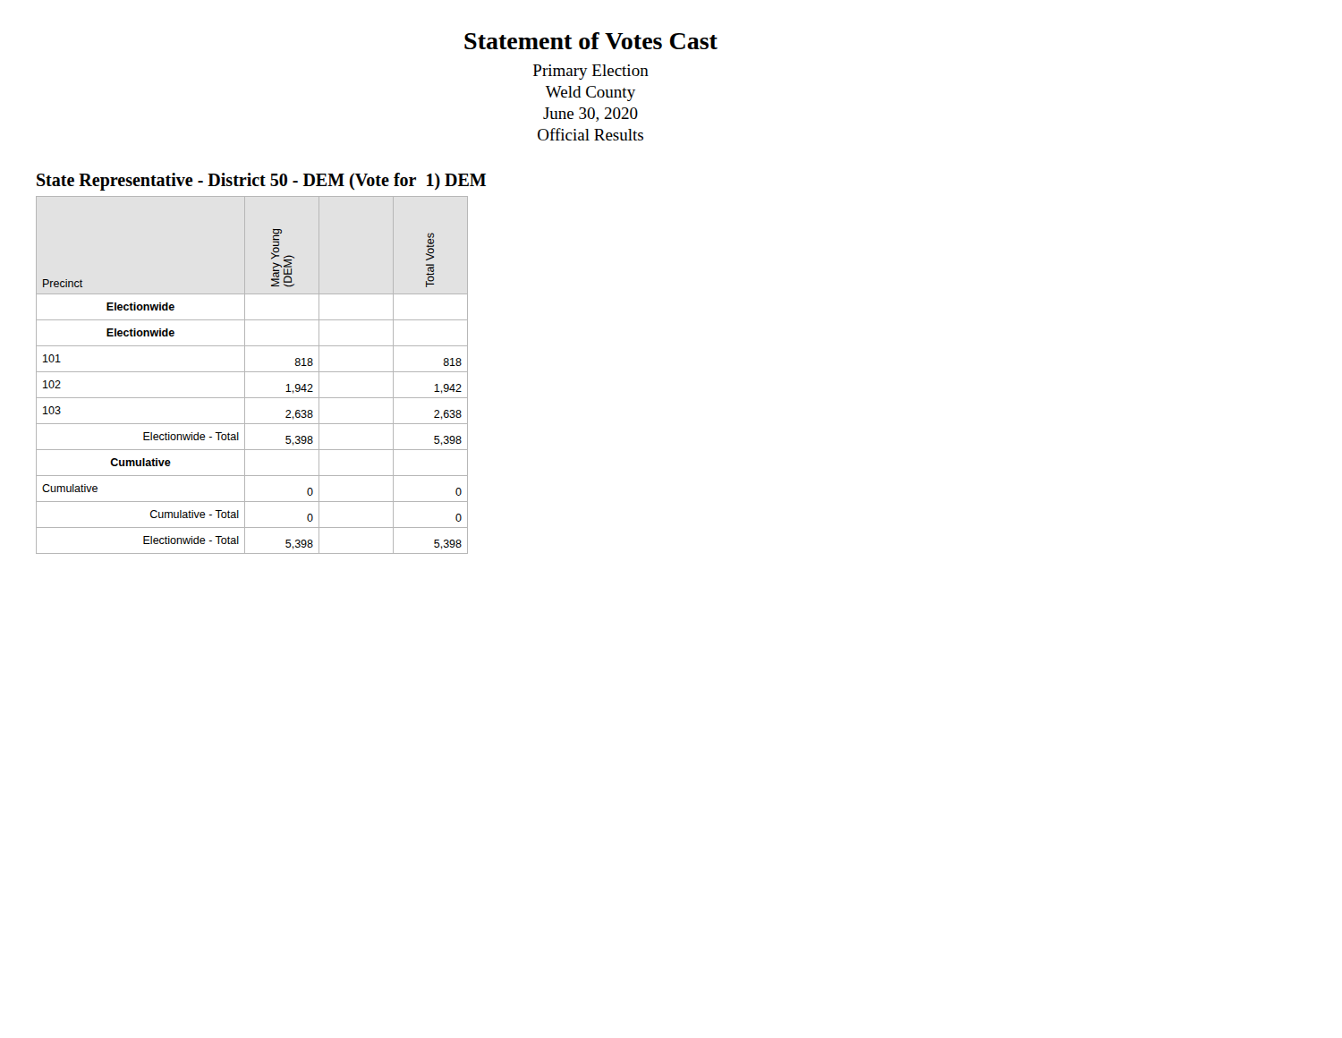Statement of Votes Cast
Primary Election
Weld County
June 30, 2020
Official Results
State Representative - District 50 - DEM (Vote for 1) DEM
| Precinct | Mary Young (DEM) | | Total Votes |
| --- | --- | --- | --- |
| Electionwide | | | |
| Electionwide | | | |
| 101 | 818 | | 818 |
| 102 | 1,942 | | 1,942 |
| 103 | 2,638 | | 2,638 |
| Electionwide - Total | 5,398 | | 5,398 |
| Cumulative | | | |
| Cumulative | 0 | | 0 |
| Cumulative - Total | 0 | | 0 |
| Electionwide - Total | 5,398 | | 5,398 |